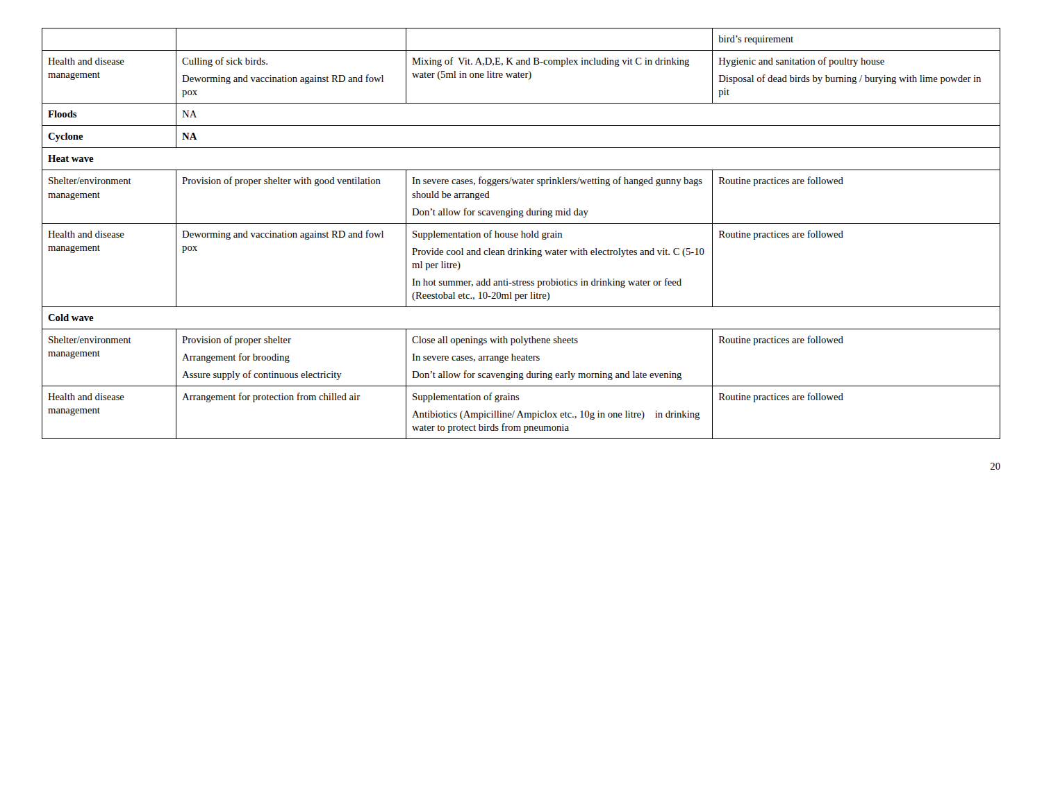| | | | bird’s requirement |
| Health and disease management | Culling of sick birds. Deworming and vaccination against RD and fowl pox | Mixing of Vit. A,D,E, K and B-complex including vit C in drinking water (5ml in one litre water) | Hygienic and sanitation of poultry house Disposal of dead birds by burning / burying with lime powder in pit |
| Floods | NA |
| Cyclone | NA |
| Heat wave |
| Shelter/environment management | Provision of proper shelter with good ventilation | In severe cases, foggers/water sprinklers/wetting of hanged gunny bags should be arranged Don’t allow for scavenging during mid day | Routine practices are followed |
| Health and disease management | Deworming and vaccination against RD and fowl pox | Supplementation of house hold grain Provide cool and clean drinking water with electrolytes and vit. C (5-10 ml per litre) In hot summer, add anti-stress probiotics in drinking water or feed (Reestobal etc., 10-20ml per litre) | Routine practices are followed |
| Cold wave |
| Shelter/environment management | Provision of proper shelter Arrangement for brooding Assure supply of continuous electricity | Close all openings with polythene sheets In severe cases, arrange heaters Don’t allow for scavenging during early morning and late evening | Routine practices are followed |
| Health and disease management | Arrangement for protection from chilled air | Supplementation of grains Antibiotics (Ampicilline/ Ampiclox etc., 10g in one litre) in drinking water to protect birds from pneumonia | Routine practices are followed |
20